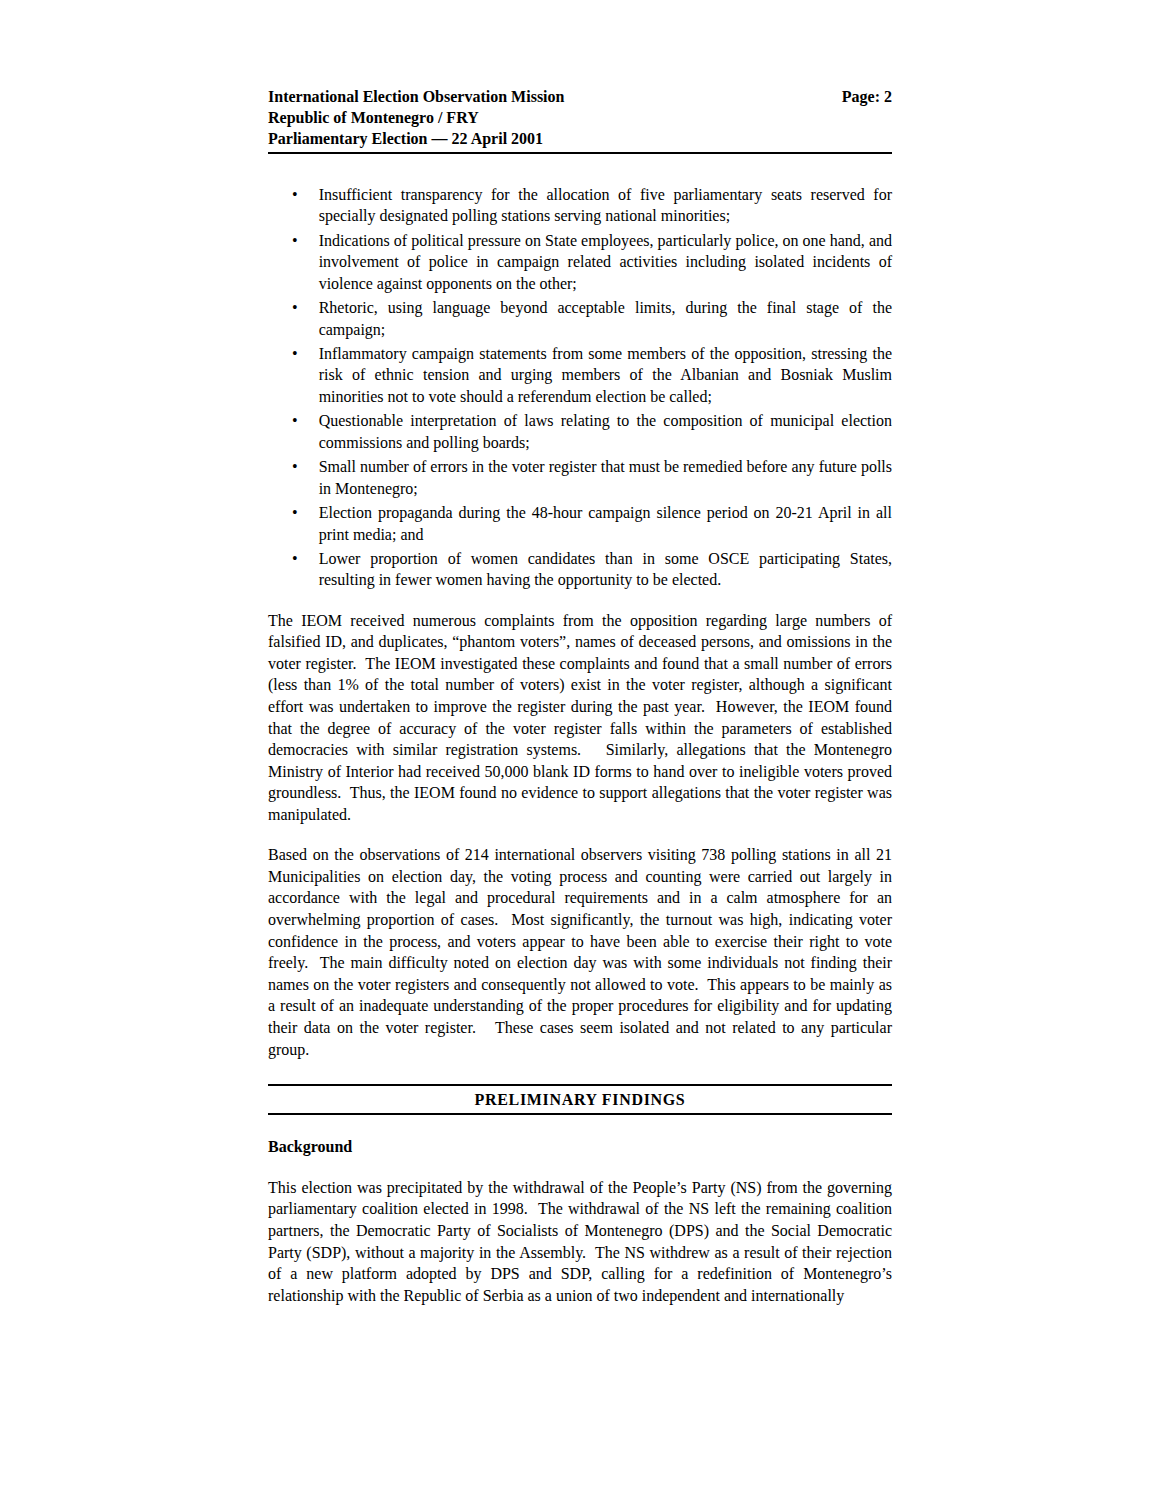International Election Observation Mission
Republic of Montenegro / FRY
Parliamentary Election — 22 April 2001
Page: 2
Insufficient transparency for the allocation of five parliamentary seats reserved for specially designated polling stations serving national minorities;
Indications of political pressure on State employees, particularly police, on one hand, and involvement of police in campaign related activities including isolated incidents of violence against opponents on the other;
Rhetoric, using language beyond acceptable limits, during the final stage of the campaign;
Inflammatory campaign statements from some members of the opposition, stressing the risk of ethnic tension and urging members of the Albanian and Bosniak Muslim minorities not to vote should a referendum election be called;
Questionable interpretation of laws relating to the composition of municipal election commissions and polling boards;
Small number of errors in the voter register that must be remedied before any future polls in Montenegro;
Election propaganda during the 48-hour campaign silence period on 20-21 April in all print media; and
Lower proportion of women candidates than in some OSCE participating States, resulting in fewer women having the opportunity to be elected.
The IEOM received numerous complaints from the opposition regarding large numbers of falsified ID, and duplicates, “phantom voters”, names of deceased persons, and omissions in the voter register. The IEOM investigated these complaints and found that a small number of errors (less than 1% of the total number of voters) exist in the voter register, although a significant effort was undertaken to improve the register during the past year. However, the IEOM found that the degree of accuracy of the voter register falls within the parameters of established democracies with similar registration systems. Similarly, allegations that the Montenegro Ministry of Interior had received 50,000 blank ID forms to hand over to ineligible voters proved groundless. Thus, the IEOM found no evidence to support allegations that the voter register was manipulated.
Based on the observations of 214 international observers visiting 738 polling stations in all 21 Municipalities on election day, the voting process and counting were carried out largely in accordance with the legal and procedural requirements and in a calm atmosphere for an overwhelming proportion of cases. Most significantly, the turnout was high, indicating voter confidence in the process, and voters appear to have been able to exercise their right to vote freely. The main difficulty noted on election day was with some individuals not finding their names on the voter registers and consequently not allowed to vote. This appears to be mainly as a result of an inadequate understanding of the proper procedures for eligibility and for updating their data on the voter register. These cases seem isolated and not related to any particular group.
PRELIMINARY FINDINGS
Background
This election was precipitated by the withdrawal of the People’s Party (NS) from the governing parliamentary coalition elected in 1998. The withdrawal of the NS left the remaining coalition partners, the Democratic Party of Socialists of Montenegro (DPS) and the Social Democratic Party (SDP), without a majority in the Assembly. The NS withdrew as a result of their rejection of a new platform adopted by DPS and SDP, calling for a redefinition of Montenegro’s relationship with the Republic of Serbia as a union of two independent and internationally